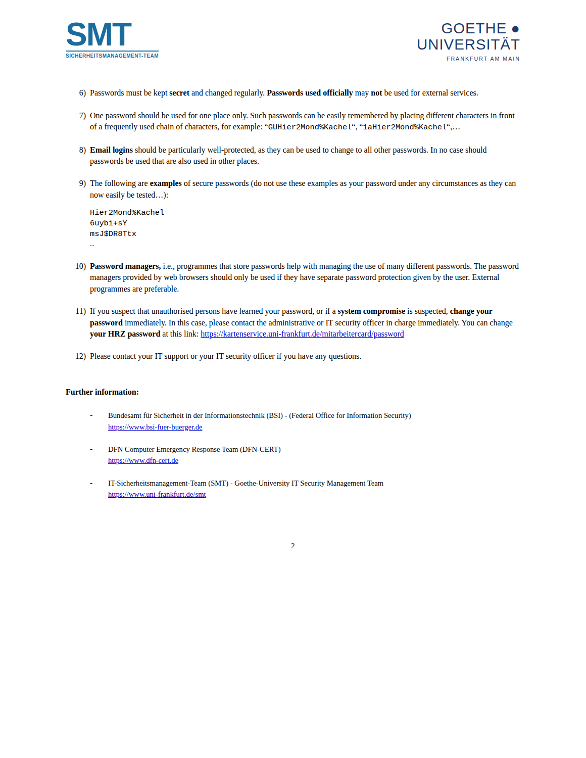SMT
SICHERHEITSMANAGEMENT-TEAM
GOETHE●
UNIVERSITÄT
FRANKFURT AM MAIN
6) Passwords must be kept secret and changed regularly. Passwords used officially may not be used for external services.
7) One password should be used for one place only. Such passwords can be easily remembered by placing different characters in front of a frequently used chain of characters, for example: “GUHier2Mond%Kachel“, “1aHier2Mond%Kachel“,…
8) Email logins should be particularly well-protected, as they can be used to change to all other passwords. In no case should passwords be used that are also used in other places.
9) The following are examples of secure passwords (do not use these examples as your password under any circumstances as they can now easily be tested…):
Hier2Mond%Kachel
6uybi+sY
msJ$DR8Ttx
…
10) Password managers, i.e., programmes that store passwords help with managing the use of many different passwords. The password managers provided by web browsers should only be used if they have separate password protection given by the user. External programmes are preferable.
11) If you suspect that unauthorised persons have learned your password, or if a system compromise is suspected, change your password immediately. In this case, please contact the administrative or IT security officer in charge immediately. You can change your HRZ password at this link: https://kartenservice.uni-frankfurt.de/mitarbeitercard/password
12) Please contact your IT support or your IT security officer if you have any questions.
Further information:
- Bundesamt für Sicherheit in der Informationstechnik (BSI) - (Federal Office for Information Security)
https://www.bsi-fuer-buerger.de
- DFN Computer Emergency Response Team (DFN-CERT)
https://www.dfn-cert.de
- IT-Sicherheitsmanagement-Team (SMT) - Goethe-University IT Security Management Team
https://www.uni-frankfurt.de/smt
2